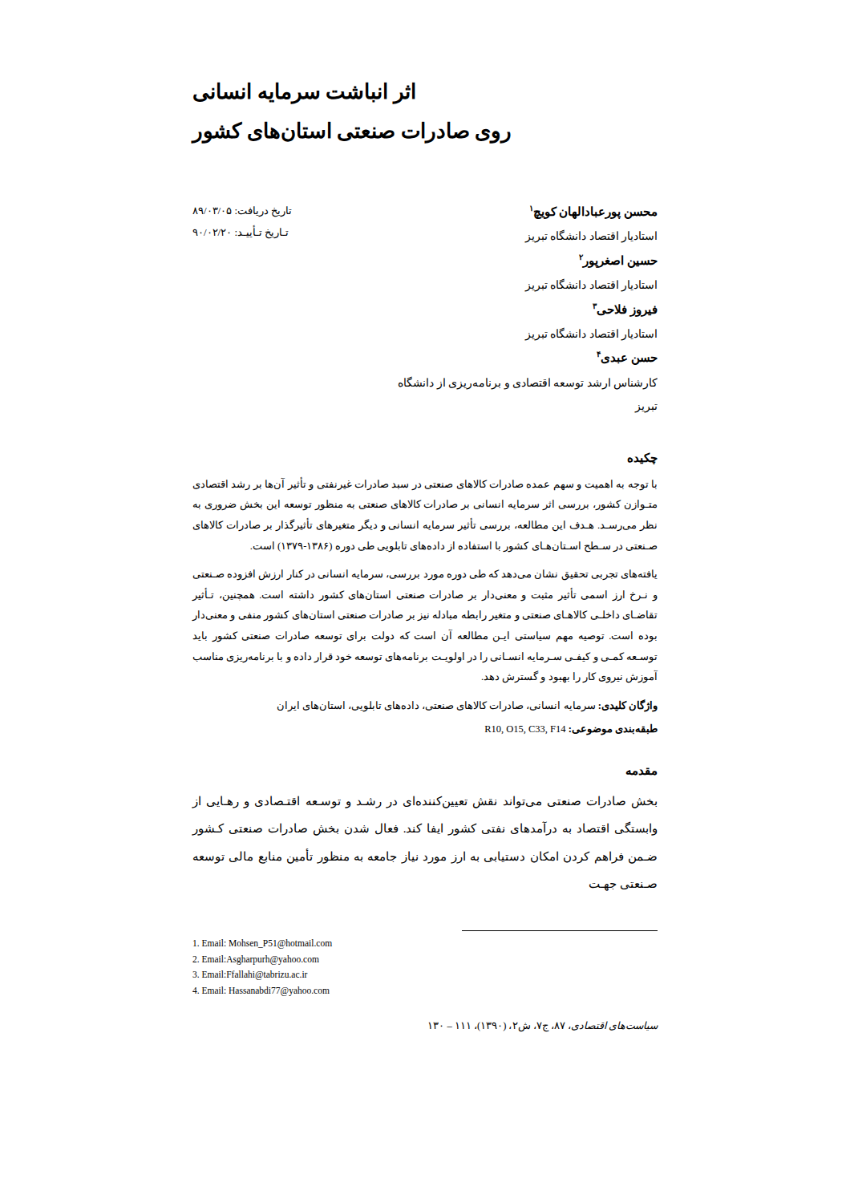اثر انباشت سرمایه انسانی روی صادرات صنعتی استان‌های کشور
تاریخ دریافت: ۸۹/۰۳/۰۵
تـاریخ تـأییـد: ۹۰/۰۲/۲۰
محسن پورعبادالهان کویچ۱
استادیار اقتصاد دانشگاه تبریز
حسین اصغرپور۲
استادیار اقتصاد دانشگاه تبریز
فیروز فلاحی۳
استادیار اقتصاد دانشگاه تبریز
حسن عبدی۴
کارشناس ارشد توسعه اقتصادی و برنامه‌ریزی از دانشگاه تبریز
چکیده
با توجه به اهمیت و سهم عمده صادرات کالاهای صنعتی در سبد صادرات غیرنفتی و تأثیر آن‌ها بر رشد اقتصادی متـوازن کشور، بررسی اثر سرمایه انسانی بر صادرات کالاهای صنعتی به منظور توسعه این بخش ضروری به نظر می‌رسـد. هـدف این مطالعه، بررسی تأثیر سرمایه انسانی و دیگر متغیرهای تأثیرگذار بر صادرات کالاهای صـنعتی در سـطح اسـتان‌هـای کشور با استفاده از داده‌های تابلویی طی دوره (۱۳۸۶-۱۳۷۹) است.
یافته‌های تجربی تحقیق نشان می‌دهد که طی دوره مورد بررسی، سرمایه انسانی در کنار ارزش افزوده صـنعتی و نـرخ ارز اسمی تأثیر مثبت و معنی‌دار بر صادرات صنعتی استان‌های کشور داشته است. همچنین، تـأثیر تقاضـای داخلـی کالاهـای صنعتی و متغیر رابطه مبادله نیز بر صادرات صنعتی استان‌های کشور منفی و معنی‌دار بوده است. توصیه مهم سیاستی ایـن مطالعه آن است که دولت برای توسعه صادرات صنعتی کشور باید توسـعه کمـی و کیفـی سـرمایه انسـانی را در اولویـت برنامه‌های توسعه خود قرار داده و با برنامه‌ریزی مناسب آموزش نیروی کار را بهبود و گسترش دهد.
واژگان کلیدی: سرمایه انسانی، صادرات کالاهای صنعتی، داده‌های تابلویی، استان‌های ایران
طبقه‌بندی موضوعی: R10, O15, C33, F14
مقدمه
بخش صادرات صنعتی می‌تواند نقش تعیین‌کننده‌ای در رشـد و توسـعه اقتـصادی و رهـایی از وابستگی اقتصاد به درآمدهای نفتی کشور ایفا کند. فعال شدن بخش صادرات صنعتی کـشور ضـمن فراهم کردن امکان دستیابی به ارز مورد نیاز جامعه به منظور تأمین منابع مالی توسعه صـنعتی جهـت
1. Email: Mohsen_P51@hotmail.com
2. Email:Asgharpurh@yahoo.com
3. Email:Ffallahi@tabrizu.ac.ir
4. Email: Hassanabdi77@yahoo.com
سیاست‌های اقتصادی، ۸۷، ج۷، ش۲، (۱۳۹۰)، ۱۱۱ – ۱۳۰